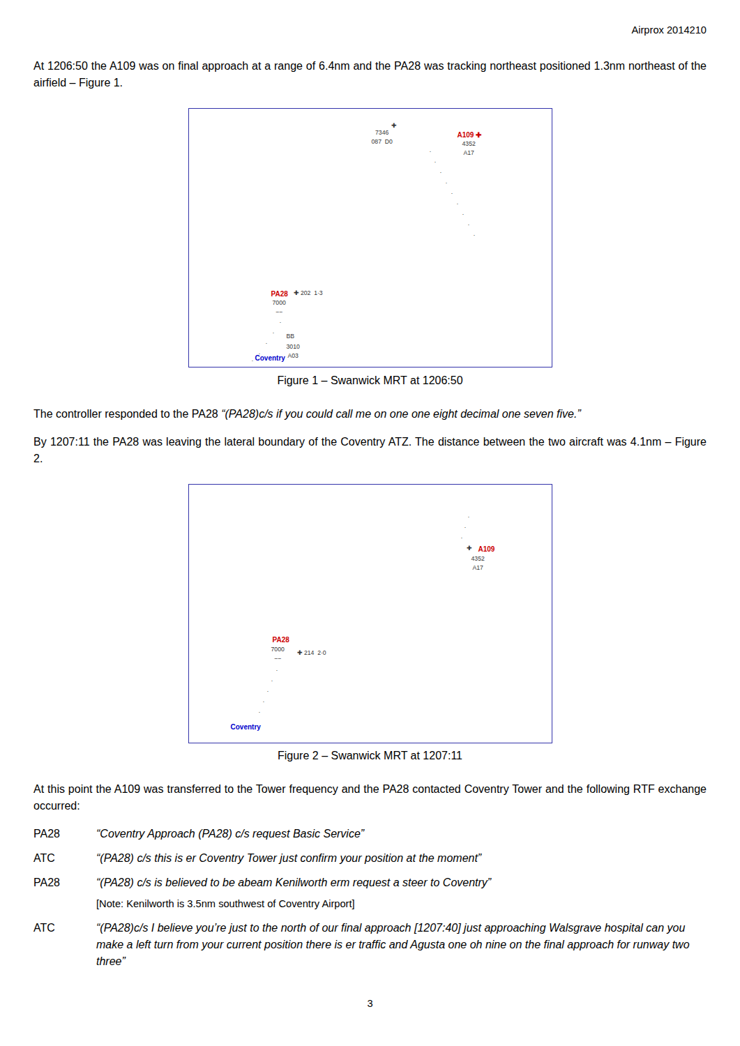Airprox 2014210
At 1206:50 the A109 was on final approach at a range of 6.4nm and the PA28 was tracking northeast positioned 1.3nm northeast of the airfield – Figure 1.
✚ 7346
087 D0 A109 ✚ 4352
A17 · · · · · · · · · PA28 ✚ 202 1·3 7000
−− · · · · · BB 3010
A03 Coventry
Figure 1 – Swanwick MRT at 1206:50
The controller responded to the PA28 “(PA28)c/s if you could call me on one one eight decimal one seven five.”
By 1207:11 the PA28 was leaving the lateral boundary of the Coventry ATZ. The distance between the two aircraft was 4.1nm – Figure 2.
· · · ✚ A109 4352
A17 PA28 7000
−− ✚ 214 2·0 · · · · · Coventry
Figure 2 – Swanwick MRT at 1207:11
At this point the A109 was transferred to the Tower frequency and the PA28 contacted Coventry Tower and the following RTF exchange occurred:
PA28
“Coventry Approach (PA28) c/s request Basic Service”
ATC
“(PA28) c/s this is er Coventry Tower just confirm your position at the moment”
PA28
“(PA28) c/s is believed to be abeam Kenilworth erm request a steer to Coventry”
[Note: Kenilworth is 3.5nm southwest of Coventry Airport]
ATC
“(PA28)c/s I believe you’re just to the north of our final approach [1207:40] just approaching Walsgrave hospital can you make a left turn from your current position there is er traffic and Agusta one oh nine on the final approach for runway two three”
3